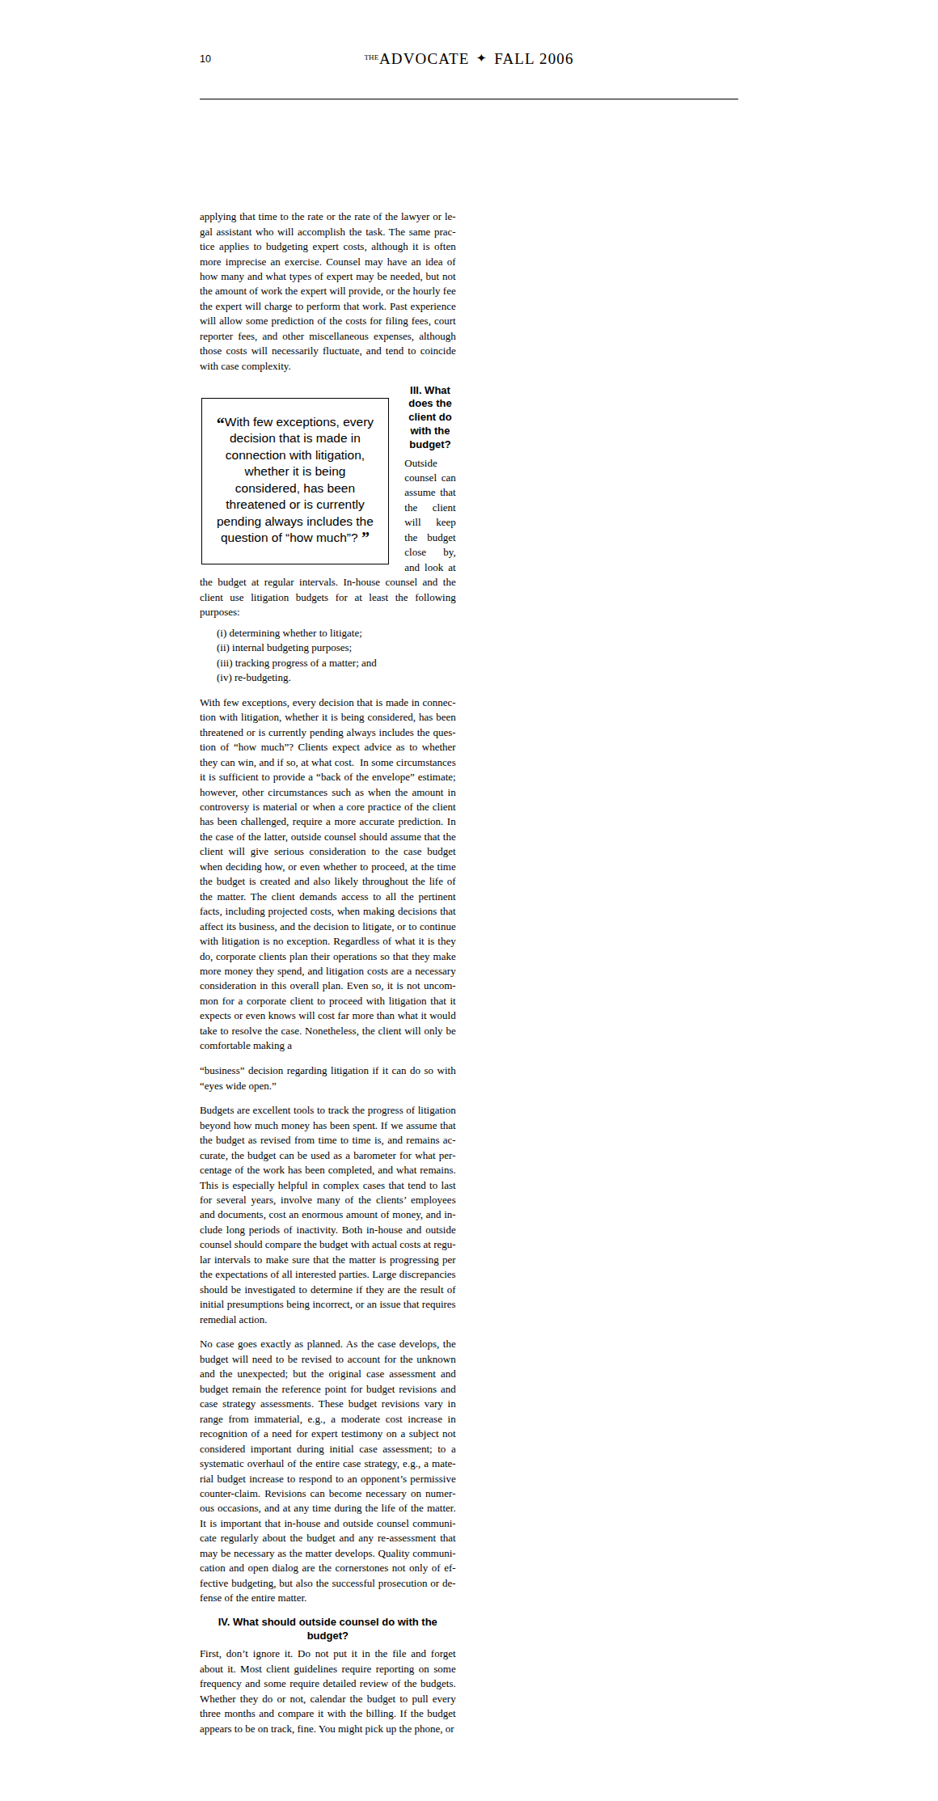10
THEADVOCATE ✦ FALL 2006
applying that time to the rate or the rate of the lawyer or legal assistant who will accomplish the task. The same practice applies to budgeting expert costs, although it is often more imprecise an exercise. Counsel may have an idea of how many and what types of expert may be needed, but not the amount of work the expert will provide, or the hourly fee the expert will charge to perform that work. Past experience will allow some prediction of the costs for filing fees, court reporter fees, and other miscellaneous expenses, although those costs will necessarily fluctuate, and tend to coincide with case complexity.
“With few exceptions, every decision that is made in connection with litigation, whether it is being considered, has been threatened or is currently pending always includes the question of “how much”? ”
III. What does the client do
with the budget?
Outside counsel can assume that the client will keep the budget close by, and look at the budget at regular intervals. In-house counsel and the client use litigation budgets for at least the following purposes:
(i) determining whether to litigate;
(ii) internal budgeting purposes;
(iii) tracking progress of a matter; and
(iv) re-budgeting.
With few exceptions, every decision that is made in connection with litigation, whether it is being considered, has been threatened or is currently pending always includes the question of “how much”? Clients expect advice as to whether they can win, and if so, at what cost. In some circumstances it is sufficient to provide a “back of the envelope” estimate; however, other circumstances such as when the amount in controversy is material or when a core practice of the client has been challenged, require a more accurate prediction. In the case of the latter, outside counsel should assume that the client will give serious consideration to the case budget when deciding how, or even whether to proceed, at the time the budget is created and also likely throughout the life of the matter. The client demands access to all the pertinent facts, including projected costs, when making decisions that affect its business, and the decision to litigate, or to continue with litigation is no exception. Regardless of what it is they do, corporate clients plan their operations so that they make more money they spend, and litigation costs are a necessary consideration in this overall plan. Even so, it is not uncommon for a corporate client to proceed with litigation that it expects or even knows will cost far more than what it would take to resolve the case. Nonetheless, the client will only be comfortable making a
“business” decision regarding litigation if it can do so with “eyes wide open.”
Budgets are excellent tools to track the progress of litigation beyond how much money has been spent. If we assume that the budget as revised from time to time is, and remains accurate, the budget can be used as a barometer for what percentage of the work has been completed, and what remains. This is especially helpful in complex cases that tend to last for several years, involve many of the clients’ employees and documents, cost an enormous amount of money, and include long periods of inactivity. Both in-house and outside counsel should compare the budget with actual costs at regular intervals to make sure that the matter is progressing per the expectations of all interested parties. Large discrepancies should be investigated to determine if they are the result of initial presumptions being incorrect, or an issue that requires remedial action.
No case goes exactly as planned. As the case develops, the budget will need to be revised to account for the unknown and the unexpected; but the original case assessment and budget remain the reference point for budget revisions and case strategy assessments. These budget revisions vary in range from immaterial, e.g., a moderate cost increase in recognition of a need for expert testimony on a subject not considered important during initial case assessment; to a systematic overhaul of the entire case strategy, e.g., a material budget increase to respond to an opponent’s permissive counter-claim. Revisions can become necessary on numerous occasions, and at any time during the life of the matter. It is important that in-house and outside counsel communicate regularly about the budget and any re-assessment that may be necessary as the matter develops. Quality communication and open dialog are the cornerstones not only of effective budgeting, but also the successful prosecution or defense of the entire matter.
IV. What should outside counsel do with the budget?
First, don’t ignore it. Do not put it in the file and forget about it. Most client guidelines require reporting on some frequency and some require detailed review of the budgets. Whether they do or not, calendar the budget to pull every three months and compare it with the billing. If the budget appears to be on track, fine. You might pick up the phone, or